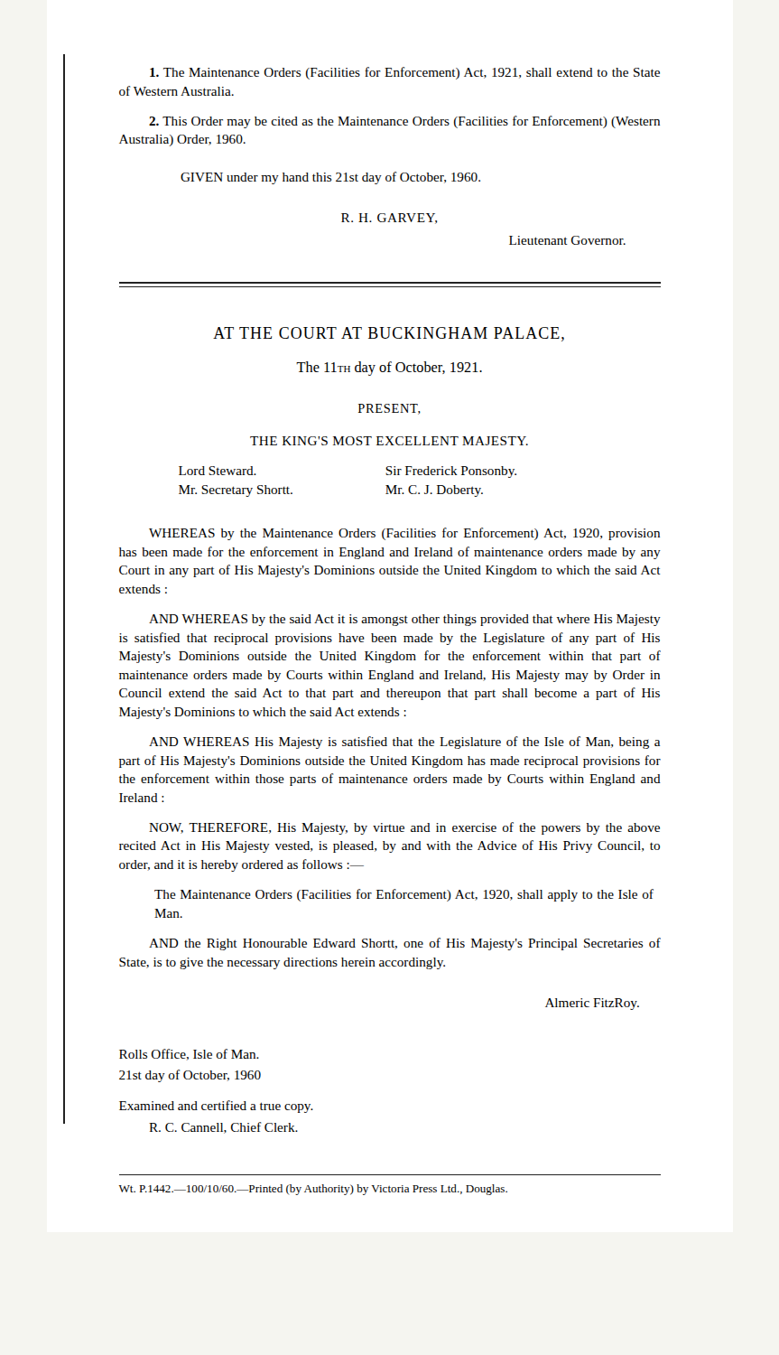1. The Maintenance Orders (Facilities for Enforcement) Act, 1921, shall extend to the State of Western Australia.
2. This Order may be cited as the Maintenance Orders (Facilities for Enforcement) (Western Australia) Order, 1960.
GIVEN under my hand this 21st day of October, 1960.
R. H. GARVEY,
Lieutenant Governor.
AT THE COURT AT BUCKINGHAM PALACE,
The 11th day of October, 1921.
PRESENT,
THE KING'S MOST EXCELLENT MAJESTY.
| Lord Steward. | Sir Frederick Ponsonby. |
| Mr. Secretary Shortt. | Mr. C. J. Doberty. |
WHEREAS by the Maintenance Orders (Facilities for Enforcement) Act, 1920, provision has been made for the enforcement in England and Ireland of maintenance orders made by any Court in any part of His Majesty's Dominions outside the United Kingdom to which the said Act extends :
AND WHEREAS by the said Act it is amongst other things provided that where His Majesty is satisfied that reciprocal provisions have been made by the Legislature of any part of His Majesty's Dominions outside the United Kingdom for the enforcement within that part of maintenance orders made by Courts within England and Ireland, His Majesty may by Order in Council extend the said Act to that part and thereupon that part shall become a part of His Majesty's Dominions to which the said Act extends :
AND WHEREAS His Majesty is satisfied that the Legislature of the Isle of Man, being a part of His Majesty's Dominions outside the United Kingdom has made reciprocal provisions for the enforcement within those parts of maintenance orders made by Courts within England and Ireland :
NOW, THEREFORE, His Majesty, by virtue and in exercise of the powers by the above recited Act in His Majesty vested, is pleased, by and with the Advice of His Privy Council, to order, and it is hereby ordered as follows :—
The Maintenance Orders (Facilities for Enforcement) Act, 1920, shall apply to the Isle of Man.
AND the Right Honourable Edward Shortt, one of His Majesty's Principal Secretaries of State, is to give the necessary directions herein accordingly.
Almeric FitzRoy.
Rolls Office, Isle of Man.
21st day of October, 1960
Examined and certified a true copy.
R. C. Cannell, Chief Clerk.
Wt. P.1442.—100/10/60.—Printed (by Authority) by Victoria Press Ltd., Douglas.